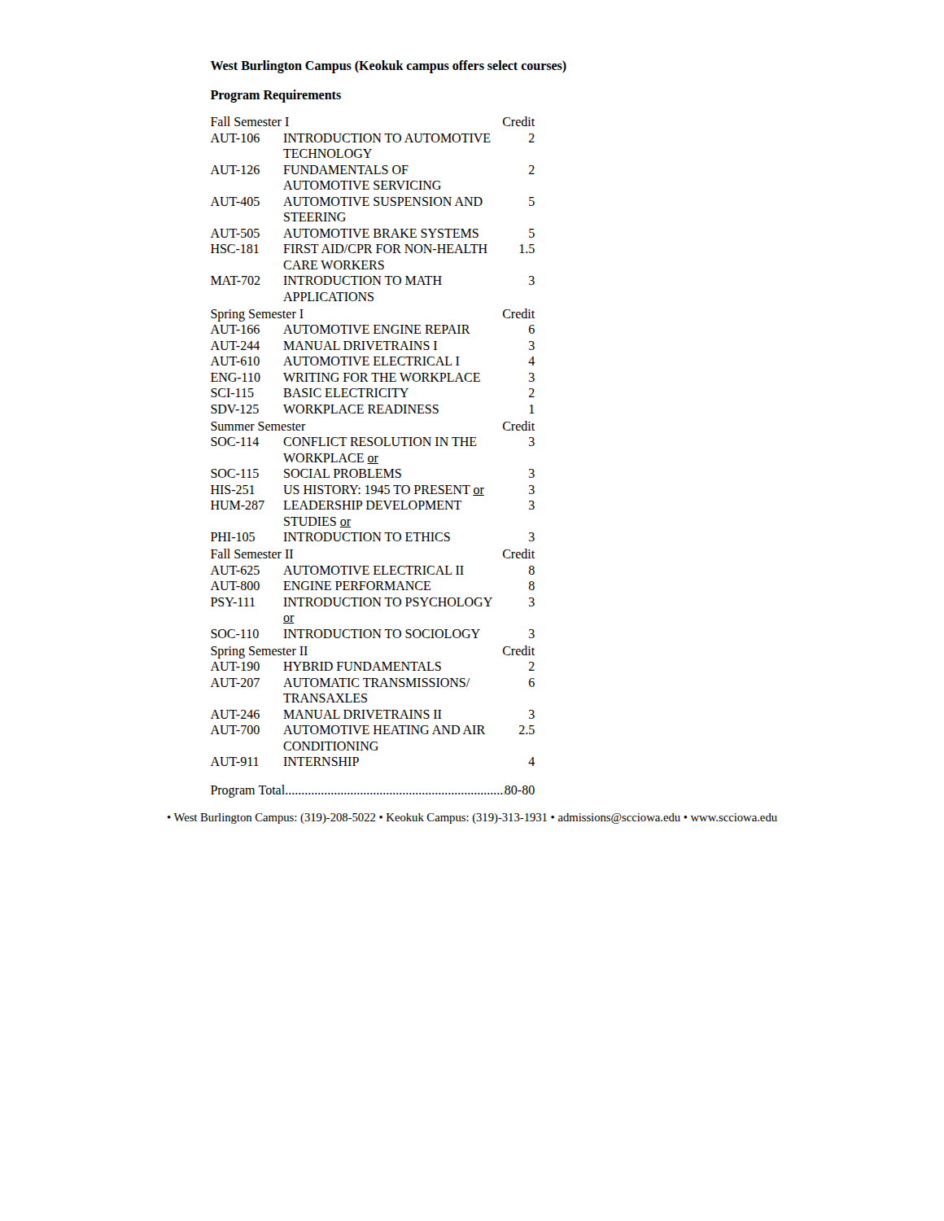West Burlington Campus (Keokuk campus offers select courses)
Program Requirements
| Fall Semester I | Credit |
| AUT-106 | INTRODUCTION TO AUTOMOTIVE TECHNOLOGY | 2 |
| AUT-126 | FUNDAMENTALS OF AUTOMOTIVE SERVICING | 2 |
| AUT-405 | AUTOMOTIVE SUSPENSION AND STEERING | 5 |
| AUT-505 | AUTOMOTIVE BRAKE SYSTEMS | 5 |
| HSC-181 | FIRST AID/CPR FOR NON-HEALTH CARE WORKERS | 1.5 |
| MAT-702 | INTRODUCTION TO MATH APPLICATIONS | 3 |
| Spring Semester I | Credit |
| AUT-166 | AUTOMOTIVE ENGINE REPAIR | 6 |
| AUT-244 | MANUAL DRIVETRAINS I | 3 |
| AUT-610 | AUTOMOTIVE ELECTRICAL I | 4 |
| ENG-110 | WRITING FOR THE WORKPLACE | 3 |
| SCI-115 | BASIC ELECTRICITY | 2 |
| SDV-125 | WORKPLACE READINESS | 1 |
| Summer Semester | Credit |
| SOC-114 | CONFLICT RESOLUTION IN THE WORKPLACE or | 3 |
| SOC-115 | SOCIAL PROBLEMS | 3 |
| HIS-251 | US HISTORY: 1945 TO PRESENT or | 3 |
| HUM-287 | LEADERSHIP DEVELOPMENT STUDIES or | 3 |
| PHI-105 | INTRODUCTION TO ETHICS | 3 |
| Fall Semester II | Credit |
| AUT-625 | AUTOMOTIVE ELECTRICAL II | 8 |
| AUT-800 | ENGINE PERFORMANCE | 8 |
| PSY-111 | INTRODUCTION TO PSYCHOLOGY or | 3 |
| SOC-110 | INTRODUCTION TO SOCIOLOGY | 3 |
| Spring Semester II | Credit |
| AUT-190 | HYBRID FUNDAMENTALS | 2 |
| AUT-207 | AUTOMATIC TRANSMISSIONS/ TRANSAXLES | 6 |
| AUT-246 | MANUAL DRIVETRAINS II | 3 |
| AUT-700 | AUTOMOTIVE HEATING AND AIR CONDITIONING | 2.5 |
| AUT-911 | INTERNSHIP | 4 |
Program Total 80-80 .....................................................................
• West Burlington Campus: (319)-208-5022 • Keokuk Campus: (319)-313-1931 • admissions@scciowa.edu • www.scciowa.edu